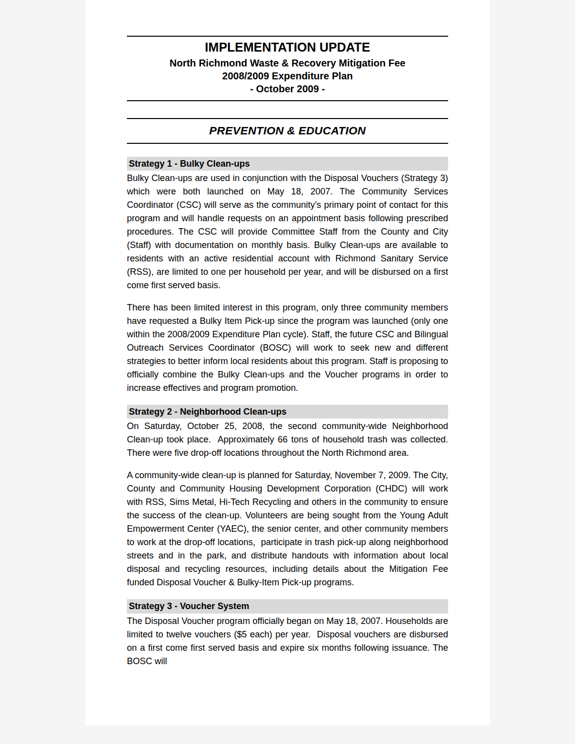IMPLEMENTATION UPDATE
North Richmond Waste & Recovery Mitigation Fee
2008/2009 Expenditure Plan
- October 2009 -
PREVENTION & EDUCATION
Strategy 1 - Bulky Clean-ups
Bulky Clean-ups are used in conjunction with the Disposal Vouchers (Strategy 3) which were both launched on May 18, 2007. The Community Services Coordinator (CSC) will serve as the community’s primary point of contact for this program and will handle requests on an appointment basis following prescribed procedures. The CSC will provide Committee Staff from the County and City (Staff) with documentation on monthly basis. Bulky Clean-ups are available to residents with an active residential account with Richmond Sanitary Service (RSS), are limited to one per household per year, and will be disbursed on a first come first served basis.
There has been limited interest in this program, only three community members have requested a Bulky Item Pick-up since the program was launched (only one within the 2008/2009 Expenditure Plan cycle). Staff, the future CSC and Bilingual Outreach Services Coordinator (BOSC) will work to seek new and different strategies to better inform local residents about this program. Staff is proposing to officially combine the Bulky Clean-ups and the Voucher programs in order to increase effectives and program promotion.
Strategy 2 - Neighborhood Clean-ups
On Saturday, October 25, 2008, the second community-wide Neighborhood Clean-up took place. Approximately 66 tons of household trash was collected. There were five drop-off locations throughout the North Richmond area.
A community-wide clean-up is planned for Saturday, November 7, 2009. The City, County and Community Housing Development Corporation (CHDC) will work with RSS, Sims Metal, Hi-Tech Recycling and others in the community to ensure the success of the clean-up. Volunteers are being sought from the Young Adult Empowerment Center (YAEC), the senior center, and other community members to work at the drop-off locations, participate in trash pick-up along neighborhood streets and in the park, and distribute handouts with information about local disposal and recycling resources, including details about the Mitigation Fee funded Disposal Voucher & Bulky-Item Pick-up programs.
Strategy 3 - Voucher System
The Disposal Voucher program officially began on May 18, 2007. Households are limited to twelve vouchers ($5 each) per year. Disposal vouchers are disbursed on a first come first served basis and expire six months following issuance. The BOSC will